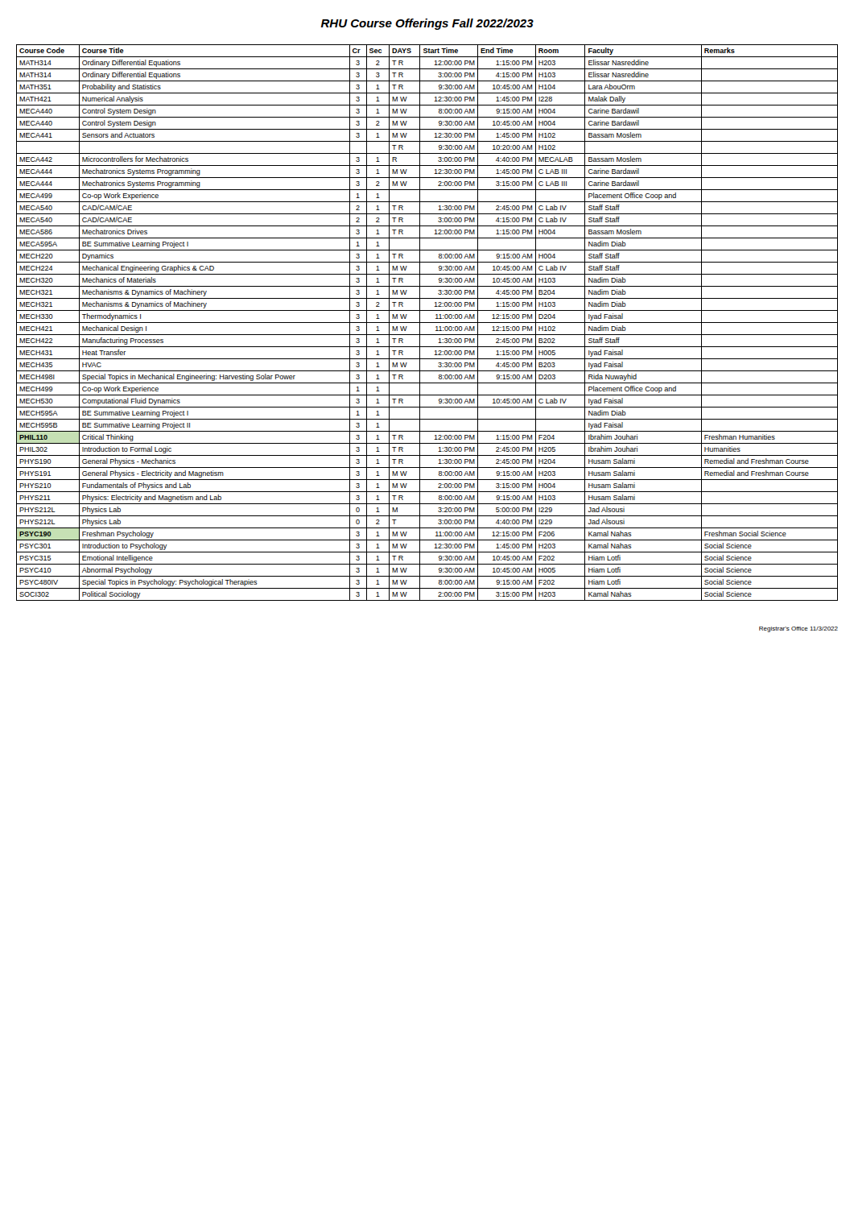RHU Course Offerings Fall 2022/2023
| Course Code | Course Title | Cr | Sec | DAYS | Start Time | End Time | Room | Faculty | Remarks |
| --- | --- | --- | --- | --- | --- | --- | --- | --- | --- |
| MATH314 | Ordinary Differential Equations | 3 | 2 | T R | 12:00:00 PM | 1:15:00 PM | H203 | Elissar Nasreddine | |
| MATH314 | Ordinary Differential Equations | 3 | 3 | T R | 3:00:00 PM | 4:15:00 PM | H103 | Elissar Nasreddine | |
| MATH351 | Probability and Statistics | 3 | 1 | T R | 9:30:00 AM | 10:45:00 AM | H104 | Lara AbouOrm | |
| MATH421 | Numerical Analysis | 3 | 1 | M W | 12:30:00 PM | 1:45:00 PM | I228 | Malak Dally | |
| MECA440 | Control System Design | 3 | 1 | M W | 8:00:00 AM | 9:15:00 AM | H004 | Carine Bardawil | |
| MECA440 | Control System Design | 3 | 2 | M W | 9:30:00 AM | 10:45:00 AM | H004 | Carine Bardawil | |
| MECA441 | Sensors and Actuators | 3 | 1 | M W | 12:30:00 PM | 1:45:00 PM | H102 | Bassam Moslem | |
| | | | | T R | 9:30:00 AM | 10:20:00 AM | H102 | | |
| MECA442 | Microcontrollers for Mechatronics | 3 | 1 | R | 3:00:00 PM | 4:40:00 PM | MECALAB | Bassam Moslem | |
| MECA444 | Mechatronics Systems Programming | 3 | 1 | M W | 12:30:00 PM | 1:45:00 PM | C LAB III | Carine Bardawil | |
| MECA444 | Mechatronics Systems Programming | 3 | 2 | M W | 2:00:00 PM | 3:15:00 PM | C LAB III | Carine Bardawil | |
| MECA499 | Co-op Work Experience | 1 | 1 | | | | | Placement Office Coop and | |
| MECA540 | CAD/CAM/CAE | 2 | 1 | T R | 1:30:00 PM | 2:45:00 PM | C Lab IV | Staff Staff | |
| MECA540 | CAD/CAM/CAE | 2 | 2 | T R | 3:00:00 PM | 4:15:00 PM | C Lab IV | Staff Staff | |
| MECA586 | Mechatronics Drives | 3 | 1 | T R | 12:00:00 PM | 1:15:00 PM | H004 | Bassam Moslem | |
| MECA595A | BE Summative Learning Project I | 1 | 1 | | | | | Nadim Diab | |
| MECH220 | Dynamics | 3 | 1 | T R | 8:00:00 AM | 9:15:00 AM | H004 | Staff Staff | |
| MECH224 | Mechanical Engineering Graphics & CAD | 3 | 1 | M W | 9:30:00 AM | 10:45:00 AM | C Lab IV | Staff Staff | |
| MECH320 | Mechanics of Materials | 3 | 1 | T R | 9:30:00 AM | 10:45:00 AM | H103 | Nadim Diab | |
| MECH321 | Mechanisms & Dynamics of Machinery | 3 | 1 | M W | 3:30:00 PM | 4:45:00 PM | B204 | Nadim Diab | |
| MECH321 | Mechanisms & Dynamics of Machinery | 3 | 2 | T R | 12:00:00 PM | 1:15:00 PM | H103 | Nadim Diab | |
| MECH330 | Thermodynamics I | 3 | 1 | M W | 11:00:00 AM | 12:15:00 PM | D204 | Iyad Faisal | |
| MECH421 | Mechanical Design I | 3 | 1 | M W | 11:00:00 AM | 12:15:00 PM | H102 | Nadim Diab | |
| MECH422 | Manufacturing Processes | 3 | 1 | T R | 1:30:00 PM | 2:45:00 PM | B202 | Staff Staff | |
| MECH431 | Heat Transfer | 3 | 1 | T R | 12:00:00 PM | 1:15:00 PM | H005 | Iyad Faisal | |
| MECH435 | HVAC | 3 | 1 | M W | 3:30:00 PM | 4:45:00 PM | B203 | Iyad Faisal | |
| MECH498I | Special Topics in Mechanical Engineering: Harvesting Solar Power | 3 | 1 | T R | 8:00:00 AM | 9:15:00 AM | D203 | Rida Nuwayhid | |
| MECH499 | Co-op Work Experience | 1 | 1 | | | | | Placement Office Coop and | |
| MECH530 | Computational Fluid Dynamics | 3 | 1 | T R | 9:30:00 AM | 10:45:00 AM | C Lab IV | Iyad Faisal | |
| MECH595A | BE Summative Learning Project I | 1 | 1 | | | | | Nadim Diab | |
| MECH595B | BE Summative Learning Project II | 3 | 1 | | | | | Iyad Faisal | |
| PHIL110 | Critical Thinking | 3 | 1 | T R | 12:00:00 PM | 1:15:00 PM | F204 | Ibrahim Jouhari | Freshman Humanities |
| PHIL302 | Introduction to Formal Logic | 3 | 1 | T R | 1:30:00 PM | 2:45:00 PM | H205 | Ibrahim Jouhari | Humanities |
| PHYS190 | General Physics - Mechanics | 3 | 1 | T R | 1:30:00 PM | 2:45:00 PM | H204 | Husam Salami | Remedial and Freshman Course |
| PHYS191 | General Physics - Electricity and Magnetism | 3 | 1 | M W | 8:00:00 AM | 9:15:00 AM | H203 | Husam Salami | Remedial and Freshman Course |
| PHYS210 | Fundamentals of Physics and Lab | 3 | 1 | M W | 2:00:00 PM | 3:15:00 PM | H004 | Husam Salami | |
| PHYS211 | Physics: Electricity and Magnetism and Lab | 3 | 1 | T R | 8:00:00 AM | 9:15:00 AM | H103 | Husam Salami | |
| PHYS212L | Physics Lab | 0 | 1 | M | 3:20:00 PM | 5:00:00 PM | I229 | Jad Alsousi | |
| PHYS212L | Physics Lab | 0 | 2 | T | 3:00:00 PM | 4:40:00 PM | I229 | Jad Alsousi | |
| PSYC190 | Freshman Psychology | 3 | 1 | M W | 11:00:00 AM | 12:15:00 PM | F206 | Kamal Nahas | Freshman Social Science |
| PSYC301 | Introduction to Psychology | 3 | 1 | M W | 12:30:00 PM | 1:45:00 PM | H203 | Kamal Nahas | Social Science |
| PSYC315 | Emotional Intelligence | 3 | 1 | T R | 9:30:00 AM | 10:45:00 AM | F202 | Hiam Lotfi | Social Science |
| PSYC410 | Abnormal Psychology | 3 | 1 | M W | 9:30:00 AM | 10:45:00 AM | H005 | Hiam Lotfi | Social Science |
| PSYC480IV | Special Topics in Psychology: Psychological Therapies | 3 | 1 | M W | 8:00:00 AM | 9:15:00 AM | F202 | Hiam Lotfi | Social Science |
| SOCI302 | Political Sociology | 3 | 1 | M W | 2:00:00 PM | 3:15:00 PM | H203 | Kamal Nahas | Social Science |
Registrar's Office 11/3/2022